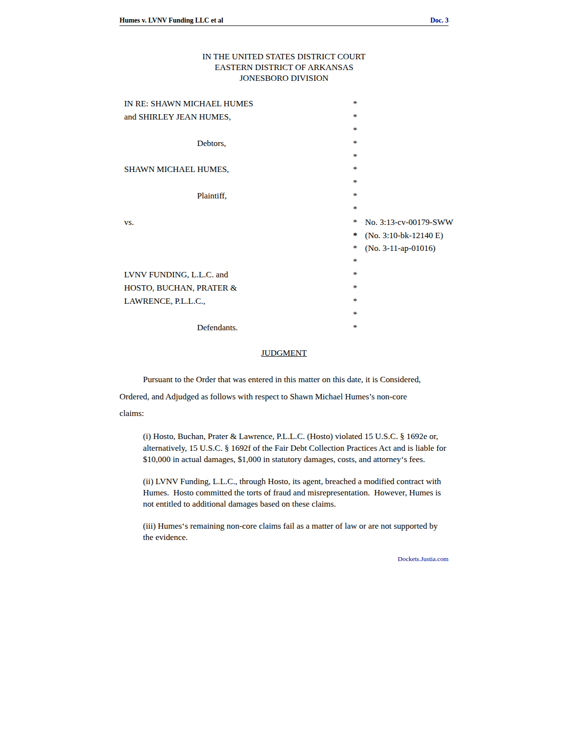Humes v. LVNV Funding LLC et al Doc. 3
IN THE UNITED STATES DISTRICT COURT
EASTERN DISTRICT OF ARKANSAS
JONESBORO DIVISION
| IN RE: SHAWN MICHAEL HUMES | * | |
| and SHIRLEY JEAN HUMES, | * | |
| | * | |
| Debtors, | * | |
| | * | |
| SHAWN MICHAEL HUMES, | * | |
| | * | |
| Plaintiff, | * | |
| | * | |
| vs. | * | No. 3:13-cv-00179-SWW |
| | * | (No. 3:10-bk-12140 E) |
| | * | (No. 3-11-ap-01016) |
| | * | |
| LVNV FUNDING, L.L.C. and | * | |
| HOSTO, BUCHAN, PRATER & | * | |
| LAWRENCE, P.L.L.C., | * | |
| | * | |
| Defendants. | * | |
JUDGMENT
Pursuant to the Order that was entered in this matter on this date, it is Considered,
Ordered, and Adjudged as follows with respect to Shawn Michael Humes’s non-core
claims:
(i) Hosto, Buchan, Prater & Lawrence, P.L.L.C. (Hosto) violated 15 U.S.C. § 1692e or, alternatively, 15 U.S.C. § 1692f of the Fair Debt Collection Practices Act and is liable for $10,000 in actual damages, $1,000 in statutory damages, costs, and attorney‘s fees.
(ii) LVNV Funding, L.L.C., through Hosto, its agent, breached a modified contract with Humes. Hosto committed the torts of fraud and misrepresentation. However, Humes is not entitled to additional damages based on these claims.
(iii) Humes‘s remaining non-core claims fail as a matter of law or are not supported by the evidence.
Dockets.Justia.com